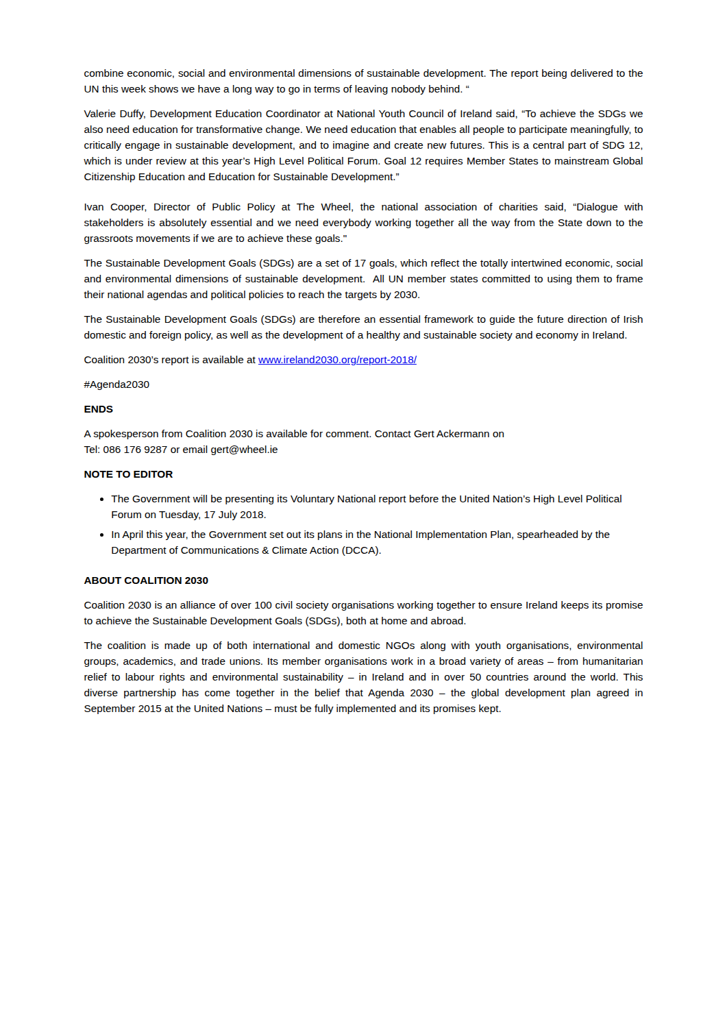combine economic, social and environmental dimensions of sustainable development. The report being delivered to the UN this week shows we have a long way to go in terms of leaving nobody behind. “
Valerie Duffy, Development Education Coordinator at National Youth Council of Ireland said, “To achieve the SDGs we also need education for transformative change. We need education that enables all people to participate meaningfully, to critically engage in sustainable development, and to imagine and create new futures. This is a central part of SDG 12, which is under review at this year’s High Level Political Forum. Goal 12 requires Member States to mainstream Global Citizenship Education and Education for Sustainable Development.”
Ivan Cooper, Director of Public Policy at The Wheel, the national association of charities said, “Dialogue with stakeholders is absolutely essential and we need everybody working together all the way from the State down to the grassroots movements if we are to achieve these goals."
The Sustainable Development Goals (SDGs) are a set of 17 goals, which reflect the totally intertwined economic, social and environmental dimensions of sustainable development. All UN member states committed to using them to frame their national agendas and political policies to reach the targets by 2030.
The Sustainable Development Goals (SDGs) are therefore an essential framework to guide the future direction of Irish domestic and foreign policy, as well as the development of a healthy and sustainable society and economy in Ireland.
Coalition 2030’s report is available at www.ireland2030.org/report-2018/
#Agenda2030
ENDS
A spokesperson from Coalition 2030 is available for comment. Contact Gert Ackermann on
Tel: 086 176 9287 or email gert@wheel.ie
NOTE TO EDITOR
The Government will be presenting its Voluntary National report before the United Nation’s High Level Political Forum on Tuesday, 17 July 2018.
In April this year, the Government set out its plans in the National Implementation Plan, spearheaded by the Department of Communications & Climate Action (DCCA).
ABOUT COALITION 2030
Coalition 2030 is an alliance of over 100 civil society organisations working together to ensure Ireland keeps its promise to achieve the Sustainable Development Goals (SDGs), both at home and abroad.
The coalition is made up of both international and domestic NGOs along with youth organisations, environmental groups, academics, and trade unions. Its member organisations work in a broad variety of areas – from humanitarian relief to labour rights and environmental sustainability – in Ireland and in over 50 countries around the world. This diverse partnership has come together in the belief that Agenda 2030 – the global development plan agreed in September 2015 at the United Nations – must be fully implemented and its promises kept.